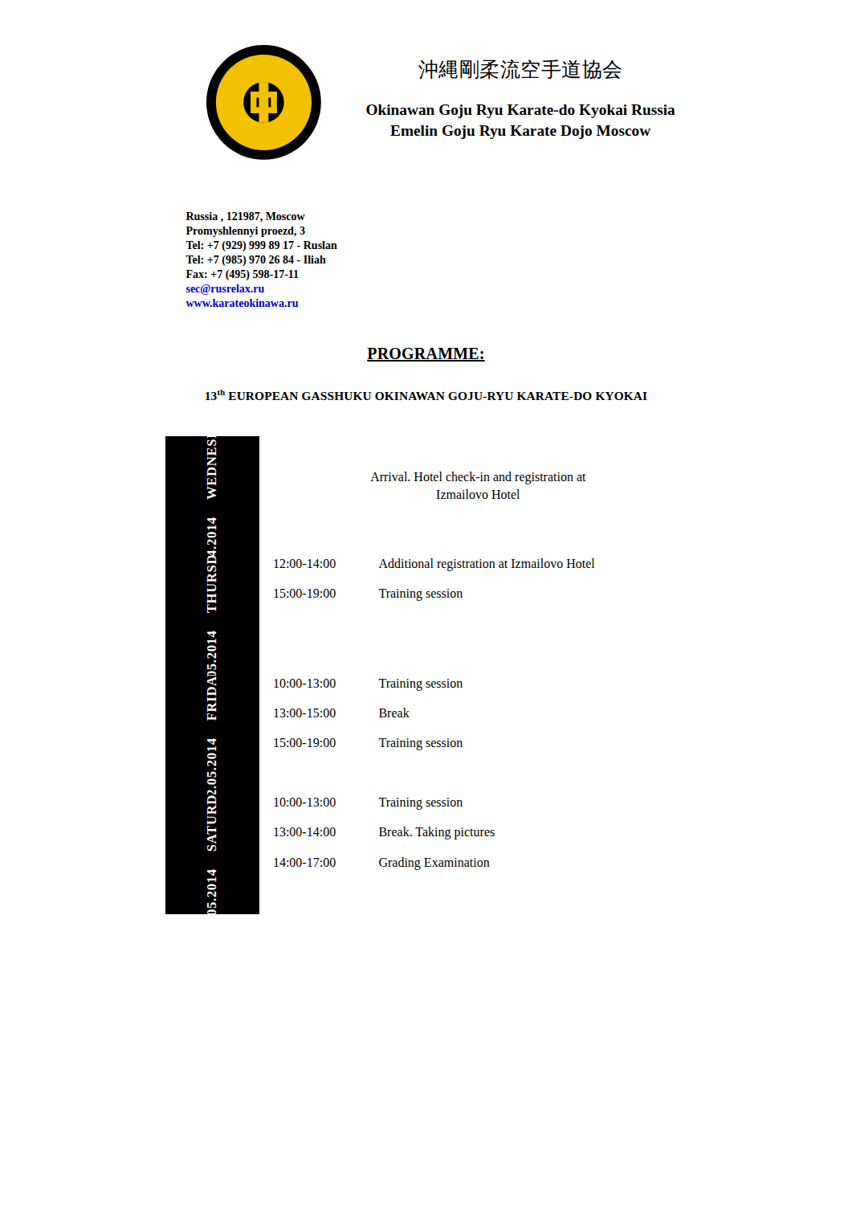emblem
沖縄剛柔流空手道協会
Okinawan Goju Ryu Karate-do Kyokai Russia
Emelin Goju Ryu Karate Dojo Moscow
Russia , 121987, Moscow
Promyshlennyi proezd, 3
Tel: +7 (929) 999 89 17 - Ruslan
Tel: +7 (985) 970 26 84 - Iliah
Fax: +7 (495) 598-17-11
sec@rusrelax.ru
www.karateokinawa.ru
PROGRAMME:
13th EUROPEAN GASSHUKU OKINAWAN GOJU-RYU KARATE-DO KYOKAI
| 30.04.2014 WEDNESDAY | Arrival. Hotel check-in and registration at Izmailovo Hotel |
| 01.05.2014 THURSDAY | / 12:00-14:00 / Additional registration at Izmailovo Hotel / / 15:00-19:00 / Training session / |
| 02.05.2014 FRIDAY | / 10:00-13:00 / Training session / / 13:00-15:00 / Break / / 15:00-19:00 / Training session / |
| 03.05.2014 SATURDAY | / 10:00-13:00 / Training session / / 13:00-14:00 / Break. Taking pictures / / 14:00-17:00 / Grading Examination / |